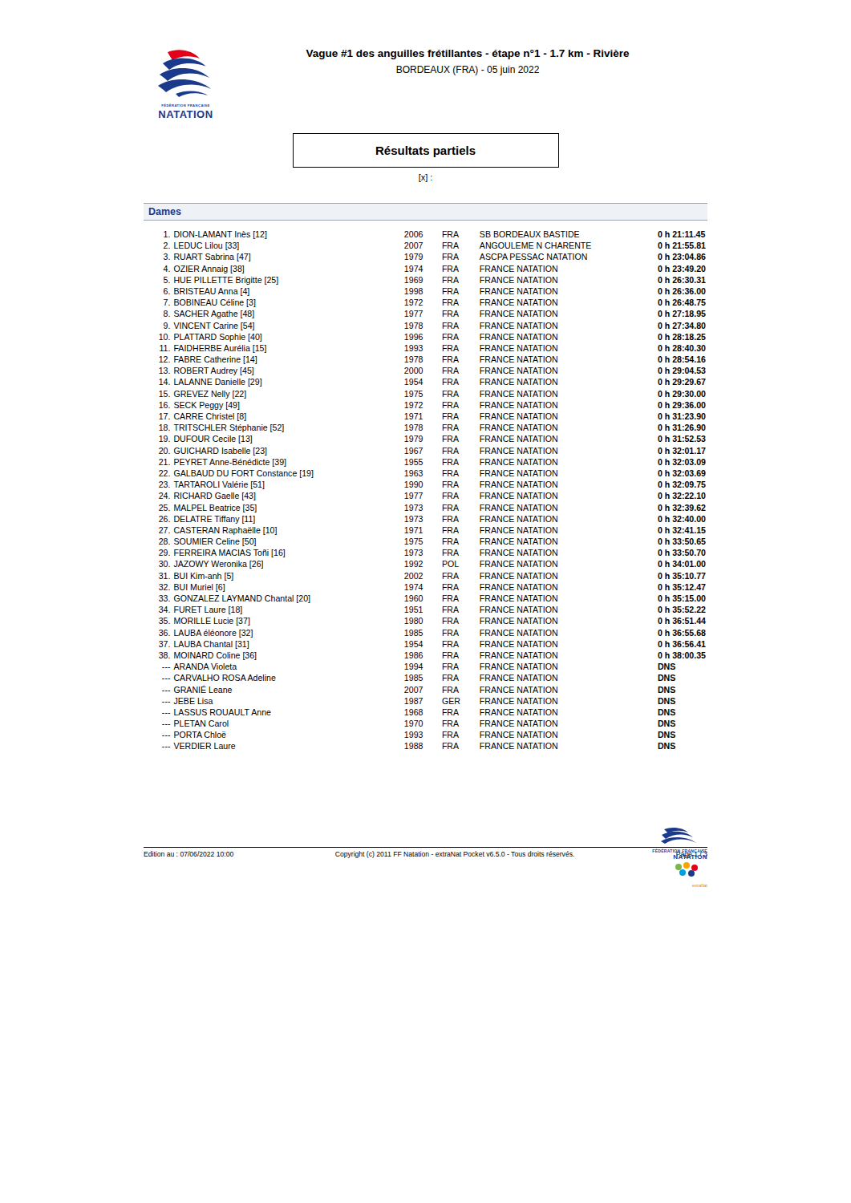FÉDÉRATION FRANÇAISE
NATATION
Vague #1 des anguilles frétillantes - étape n°1 - 1.7 km - Rivière
BORDEAUX (FRA) - 05 juin 2022
Résultats partiels
[x] :
Dames
| 1. | DION-LAMANT Inès [12] | 2006 | FRA | SB BORDEAUX BASTIDE | 0 h 21:11.45 |
| 2. | LEDUC Lilou [33] | 2007 | FRA | ANGOULEME N CHARENTE | 0 h 21:55.81 |
| 3. | RUART Sabrina [47] | 1979 | FRA | ASCPA PESSAC NATATION | 0 h 23:04.86 |
| 4. | OZIER Annaig [38] | 1974 | FRA | FRANCE NATATION | 0 h 23:49.20 |
| 5. | HUE PILLETTE Brigitte [25] | 1969 | FRA | FRANCE NATATION | 0 h 26:30.31 |
| 6. | BRISTEAU Anna [4] | 1998 | FRA | FRANCE NATATION | 0 h 26:36.00 |
| 7. | BOBINEAU Céline [3] | 1972 | FRA | FRANCE NATATION | 0 h 26:48.75 |
| 8. | SACHER Agathe [48] | 1977 | FRA | FRANCE NATATION | 0 h 27:18.95 |
| 9. | VINCENT Carine [54] | 1978 | FRA | FRANCE NATATION | 0 h 27:34.80 |
| 10. | PLATTARD Sophie [40] | 1996 | FRA | FRANCE NATATION | 0 h 28:18.25 |
| 11. | FAIDHERBE Aurélia [15] | 1993 | FRA | FRANCE NATATION | 0 h 28:40.30 |
| 12. | FABRE Catherine [14] | 1978 | FRA | FRANCE NATATION | 0 h 28:54.16 |
| 13. | ROBERT Audrey [45] | 2000 | FRA | FRANCE NATATION | 0 h 29:04.53 |
| 14. | LALANNE Danielle [29] | 1954 | FRA | FRANCE NATATION | 0 h 29:29.67 |
| 15. | GREVEZ Nelly [22] | 1975 | FRA | FRANCE NATATION | 0 h 29:30.00 |
| 16. | SECK Peggy [49] | 1972 | FRA | FRANCE NATATION | 0 h 29:36.00 |
| 17. | CARRE Christel [8] | 1971 | FRA | FRANCE NATATION | 0 h 31:23.90 |
| 18. | TRITSCHLER Stéphanie [52] | 1978 | FRA | FRANCE NATATION | 0 h 31:26.90 |
| 19. | DUFOUR Cecile [13] | 1979 | FRA | FRANCE NATATION | 0 h 31:52.53 |
| 20. | GUICHARD Isabelle [23] | 1967 | FRA | FRANCE NATATION | 0 h 32:01.17 |
| 21. | PEYRET Anne-Bénédicte [39] | 1955 | FRA | FRANCE NATATION | 0 h 32:03.09 |
| 22. | GALBAUD DU FORT Constance [19] | 1963 | FRA | FRANCE NATATION | 0 h 32:03.69 |
| 23. | TARTAROLI Valérie [51] | 1990 | FRA | FRANCE NATATION | 0 h 32:09.75 |
| 24. | RICHARD Gaelle [43] | 1977 | FRA | FRANCE NATATION | 0 h 32:22.10 |
| 25. | MALPEL Beatrice [35] | 1973 | FRA | FRANCE NATATION | 0 h 32:39.62 |
| 26. | DELATRE Tiffany [11] | 1973 | FRA | FRANCE NATATION | 0 h 32:40.00 |
| 27. | CASTERAN Raphaëlle [10] | 1971 | FRA | FRANCE NATATION | 0 h 32:41.15 |
| 28. | SOUMIER Celine [50] | 1975 | FRA | FRANCE NATATION | 0 h 33:50.65 |
| 29. | FERREIRA MACIAS Toñi [16] | 1973 | FRA | FRANCE NATATION | 0 h 33:50.70 |
| 30. | JAZOWY Weronika [26] | 1992 | POL | FRANCE NATATION | 0 h 34:01.00 |
| 31. | BUI Kim-anh [5] | 2002 | FRA | FRANCE NATATION | 0 h 35:10.77 |
| 32. | BUI Muriel [6] | 1974 | FRA | FRANCE NATATION | 0 h 35:12.47 |
| 33. | GONZALEZ LAYMAND Chantal [20] | 1960 | FRA | FRANCE NATATION | 0 h 35:15.00 |
| 34. | FURET Laure [18] | 1951 | FRA | FRANCE NATATION | 0 h 35:52.22 |
| 35. | MORILLE Lucie [37] | 1980 | FRA | FRANCE NATATION | 0 h 36:51.44 |
| 36. | LAUBA éléonore [32] | 1985 | FRA | FRANCE NATATION | 0 h 36:55.68 |
| 37. | LAUBA Chantal [31] | 1954 | FRA | FRANCE NATATION | 0 h 36:56.41 |
| 38. | MOINARD Coline [36] | 1986 | FRA | FRANCE NATATION | 0 h 38:00.35 |
| --- | ARANDA Violeta | 1994 | FRA | FRANCE NATATION | DNS |
| --- | CARVALHO ROSA Adeline | 1985 | FRA | FRANCE NATATION | DNS |
| --- | GRANIÉ Leane | 2007 | FRA | FRANCE NATATION | DNS |
| --- | JEBE Lisa | 1987 | GER | FRANCE NATATION | DNS |
| --- | LASSUS ROUAULT Anne | 1968 | FRA | FRANCE NATATION | DNS |
| --- | PLETAN Carol | 1970 | FRA | FRANCE NATATION | DNS |
| --- | PORTA Chloë | 1993 | FRA | FRANCE NATATION | DNS |
| --- | VERDIER Laure | 1988 | FRA | FRANCE NATATION | DNS |
Edition au : 07/06/2022 10:00
Copyright (c) 2011 FF Natation - extraNat Pocket v6.5.0 - Tous droits réservés.
Page 1 / 3
FÉDÉRATION FRANÇAISE
NATATION
extraNat